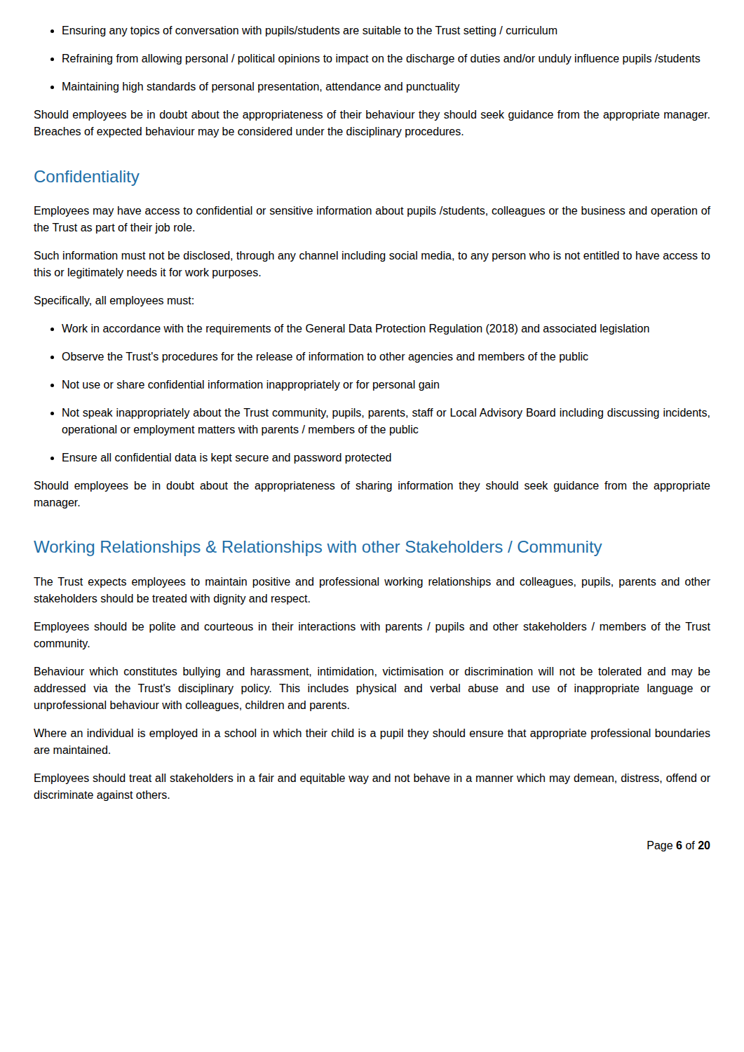Ensuring any topics of conversation with pupils/students are suitable to the Trust setting / curriculum
Refraining from allowing personal / political opinions to impact on the discharge of duties and/or unduly influence pupils /students
Maintaining high standards of personal presentation, attendance and punctuality
Should employees be in doubt about the appropriateness of their behaviour they should seek guidance from the appropriate manager. Breaches of expected behaviour may be considered under the disciplinary procedures.
Confidentiality
Employees may have access to confidential or sensitive information about pupils /students, colleagues or the business and operation of the Trust as part of their job role.
Such information must not be disclosed, through any channel including social media, to any person who is not entitled to have access to this or legitimately needs it for work purposes.
Specifically, all employees must:
Work in accordance with the requirements of the General Data Protection Regulation (2018) and associated legislation
Observe the Trust's procedures for the release of information to other agencies and members of the public
Not use or share confidential information inappropriately or for personal gain
Not speak inappropriately about the Trust community, pupils, parents, staff or Local Advisory Board including discussing incidents, operational or employment matters with parents / members of the public
Ensure all confidential data is kept secure and password protected
Should employees be in doubt about the appropriateness of sharing information they should seek guidance from the appropriate manager.
Working Relationships & Relationships with other Stakeholders / Community
The Trust expects employees to maintain positive and professional working relationships and colleagues, pupils, parents and other stakeholders should be treated with dignity and respect.
Employees should be polite and courteous in their interactions with parents / pupils and other stakeholders / members of the Trust community.
Behaviour which constitutes bullying and harassment, intimidation, victimisation or discrimination will not be tolerated and may be addressed via the Trust's disciplinary policy. This includes physical and verbal abuse and use of inappropriate language or unprofessional behaviour with colleagues, children and parents.
Where an individual is employed in a school in which their child is a pupil they should ensure that appropriate professional boundaries are maintained.
Employees should treat all stakeholders in a fair and equitable way and not behave in a manner which may demean, distress, offend or discriminate against others.
Page 6 of 20